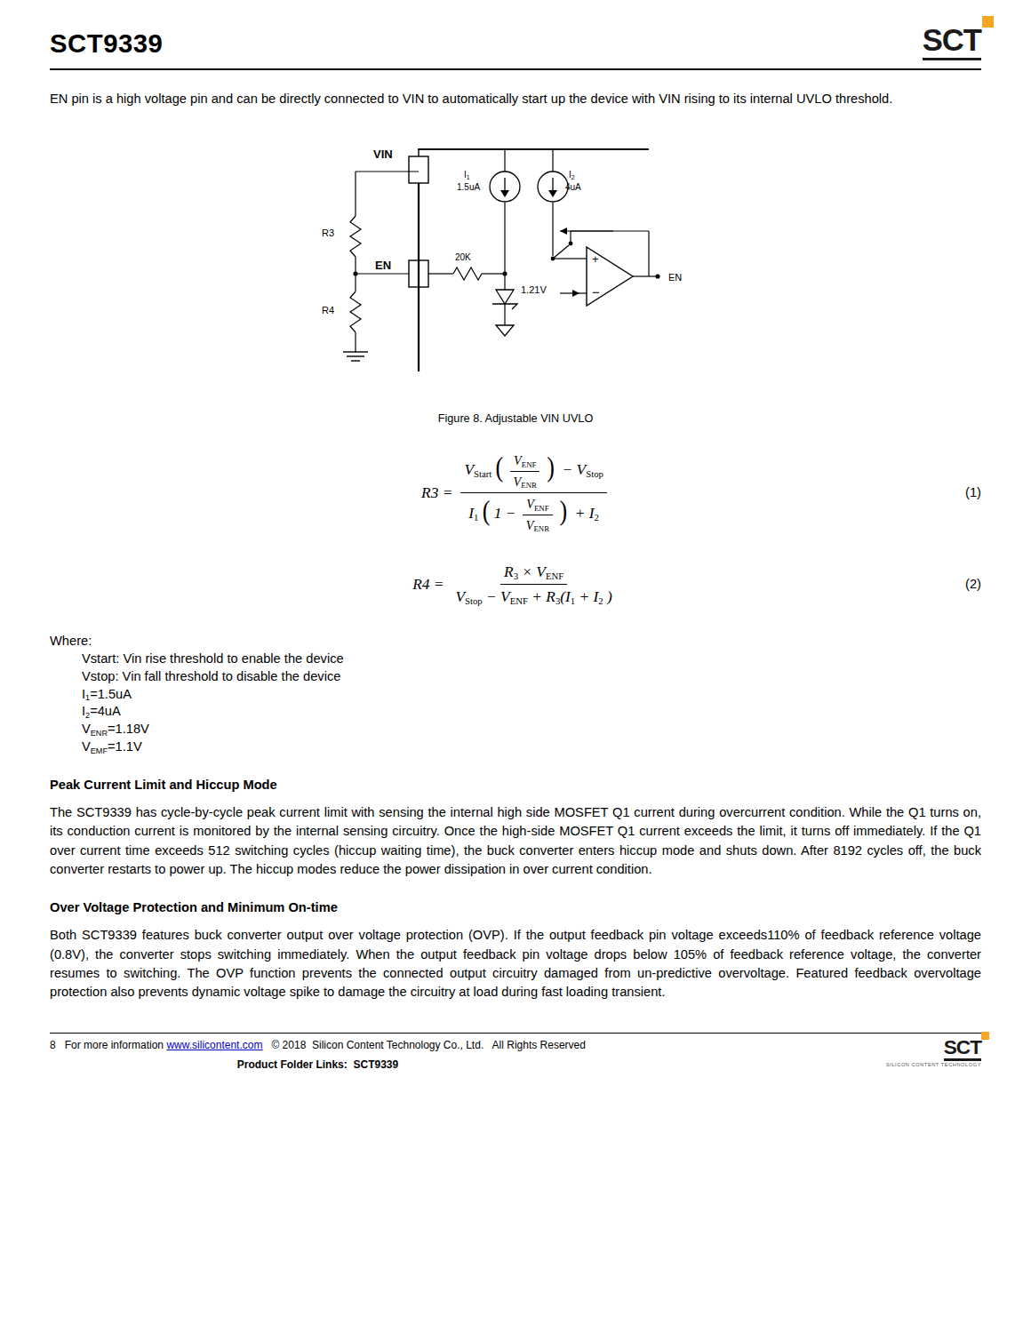SCT9339
SCT
EN pin is a high voltage pin and can be directly connected to VIN to automatically start up the device with VIN rising to its internal UVLO threshold.
VIN R3 R4 EN 20K I1 1.5uA I2 4uA + − 1.21V EN
Figure 8. Adjustable VIN UVLO
R3 = VStart ( VENF VENR ) − VStop I1 ( 1 − VENF VENR ) + I2
(1)
R4 = R3 × VENF VStop − VENF + R3(I1 + I2 )
(2)
Where:
Vstart: Vin rise threshold to enable the device
Vstop: Vin fall threshold to disable the device
I1=1.5uA
I2=4uA
VENR=1.18V
VEMF=1.1V
Peak Current Limit and Hiccup Mode
The SCT9339 has cycle-by-cycle peak current limit with sensing the internal high side MOSFET Q1 current during overcurrent condition. While the Q1 turns on, its conduction current is monitored by the internal sensing circuitry. Once the high-side MOSFET Q1 current exceeds the limit, it turns off immediately. If the Q1 over current time exceeds 512 switching cycles (hiccup waiting time), the buck converter enters hiccup mode and shuts down. After 8192 cycles off, the buck converter restarts to power up. The hiccup modes reduce the power dissipation in over current condition.
Over Voltage Protection and Minimum On-time
Both SCT9339 features buck converter output over voltage protection (OVP). If the output feedback pin voltage exceeds110% of feedback reference voltage (0.8V), the converter stops switching immediately. When the output feedback pin voltage drops below 105% of feedback reference voltage, the converter resumes to switching. The OVP function prevents the connected output circuitry damaged from un-predictive overvoltage. Featured feedback overvoltage protection also prevents dynamic voltage spike to damage the circuitry at load during fast loading transient.
8 For more information www.silicontent.com © 2018 Silicon Content Technology Co., Ltd. All Rights Reserved
Product Folder Links: SCT9339
SCT SILICON CONTENT TECHNOLOGY